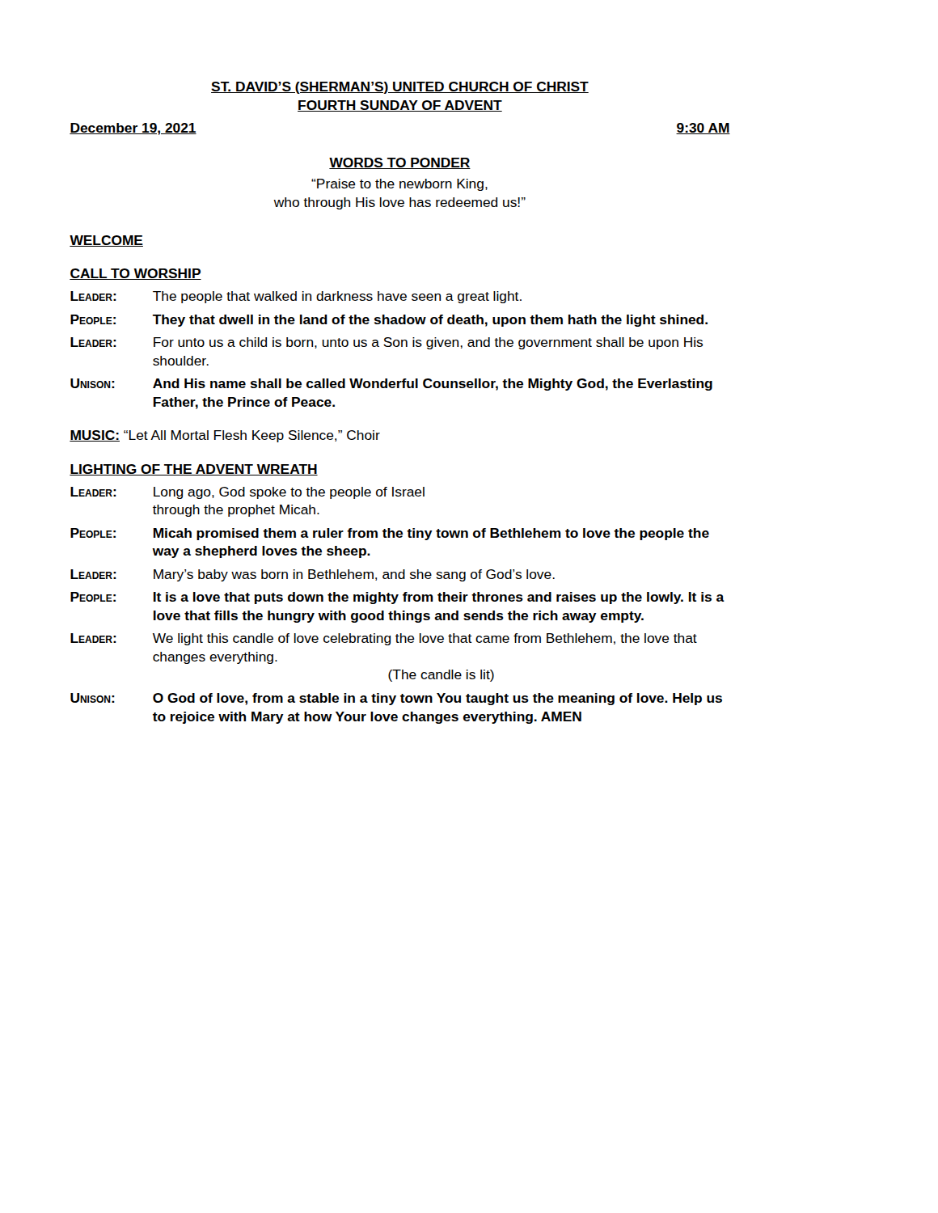ST. DAVID’S (SHERMAN’S) UNITED CHURCH OF CHRIST FOURTH SUNDAY OF ADVENT
December 19, 2021 9:30 AM
WORDS TO PONDER
“Praise to the newborn King,
who through His love has redeemed us!”
WELCOME
CALL TO WORSHIP
Leader:
The people that walked in darkness have seen a great light.
People:
They that dwell in the land of the shadow of death, upon them hath the light shined.
Leader:
For unto us a child is born, unto us a Son is given, and the government shall be upon His shoulder.
Unison:
And His name shall be called Wonderful Counsellor, the Mighty God, the Everlasting Father, the Prince of Peace.
MUSIC: “Let All Mortal Flesh Keep Silence,” Choir
LIGHTING OF THE ADVENT WREATH
Leader:
Long ago, God spoke to the people of Israel
through the prophet Micah.
People:
Micah promised them a ruler from the tiny town of Bethlehem to love the people the way a shepherd loves the sheep.
Leader:
Mary’s baby was born in Bethlehem, and she sang of God’s love.
People:
It is a love that puts down the mighty from their thrones and raises up the lowly. It is a love that fills the hungry with good things and sends the rich away empty.
Leader:
We light this candle of love celebrating the love that came from Bethlehem, the love that changes everything. (The candle is lit)
Unison:
O God of love, from a stable in a tiny town You taught us the meaning of love. Help us to rejoice with Mary at how Your love changes everything. AMEN